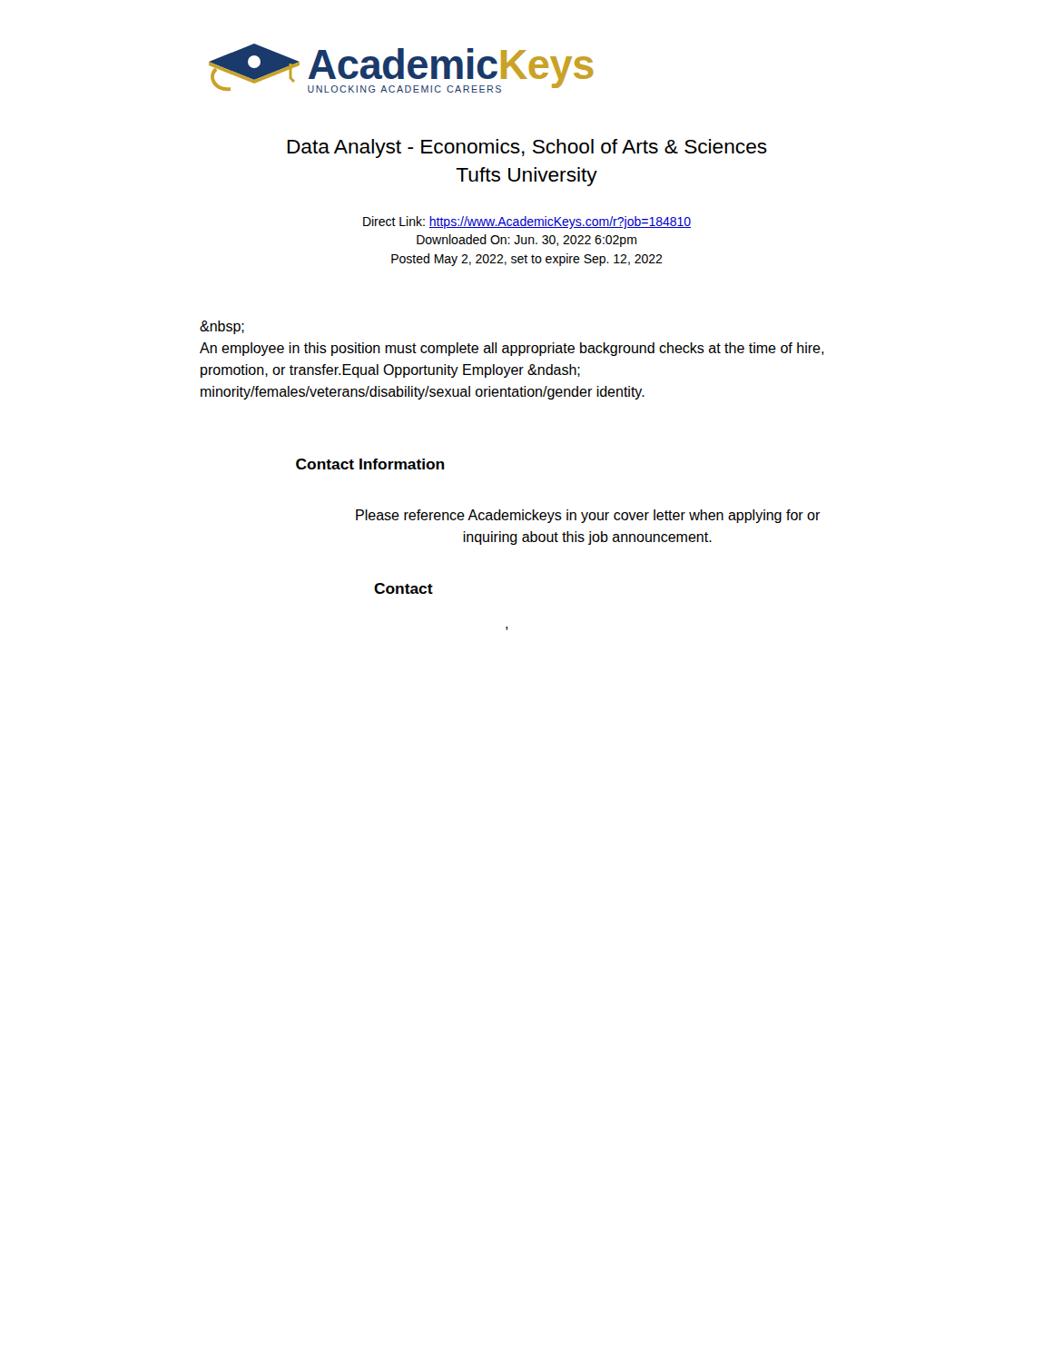Academic Keys
UNLOCKING ACADEMIC CAREERS
Data Analyst - Economics, School of Arts & Sciences Tufts University
Direct Link: https://www.AcademicKeys.com/r?job=184810
Downloaded On: Jun. 30, 2022 6:02pm
Posted May 2, 2022, set to expire Sep. 12, 2022
&nbsp;
An employee in this position must complete all appropriate background checks at the time of hire, promotion, or transfer.Equal Opportunity Employer &ndash; minority/females/veterans/disability/sexual orientation/gender identity.
Contact Information
Please reference Academickeys in your cover letter when applying for or inquiring about this job announcement.
Contact
,